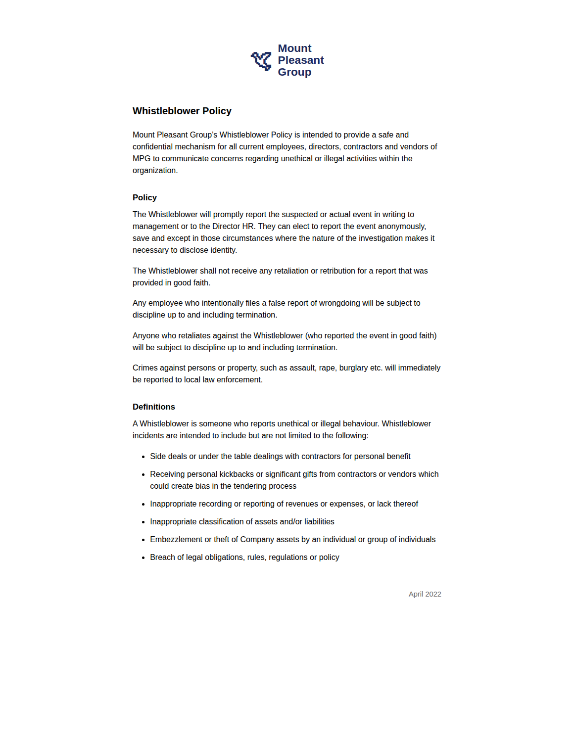🕊 Mount
Pleasant
Group
Whistleblower Policy
Mount Pleasant Group’s Whistleblower Policy is intended to provide a safe and confidential mechanism for all current employees, directors, contractors and vendors of MPG to communicate concerns regarding unethical or illegal activities within the organization.
Policy
The Whistleblower will promptly report the suspected or actual event in writing to management or to the Director HR. They can elect to report the event anonymously, save and except in those circumstances where the nature of the investigation makes it necessary to disclose identity.
The Whistleblower shall not receive any retaliation or retribution for a report that was provided in good faith.
Any employee who intentionally files a false report of wrongdoing will be subject to discipline up to and including termination.
Anyone who retaliates against the Whistleblower (who reported the event in good faith) will be subject to discipline up to and including termination.
Crimes against persons or property, such as assault, rape, burglary etc. will immediately be reported to local law enforcement.
Definitions
A Whistleblower is someone who reports unethical or illegal behaviour. Whistleblower incidents are intended to include but are not limited to the following:
Side deals or under the table dealings with contractors for personal benefit
Receiving personal kickbacks or significant gifts from contractors or vendors which could create bias in the tendering process
Inappropriate recording or reporting of revenues or expenses, or lack thereof
Inappropriate classification of assets and/or liabilities
Embezzlement or theft of Company assets by an individual or group of individuals
Breach of legal obligations, rules, regulations or policy
April 2022